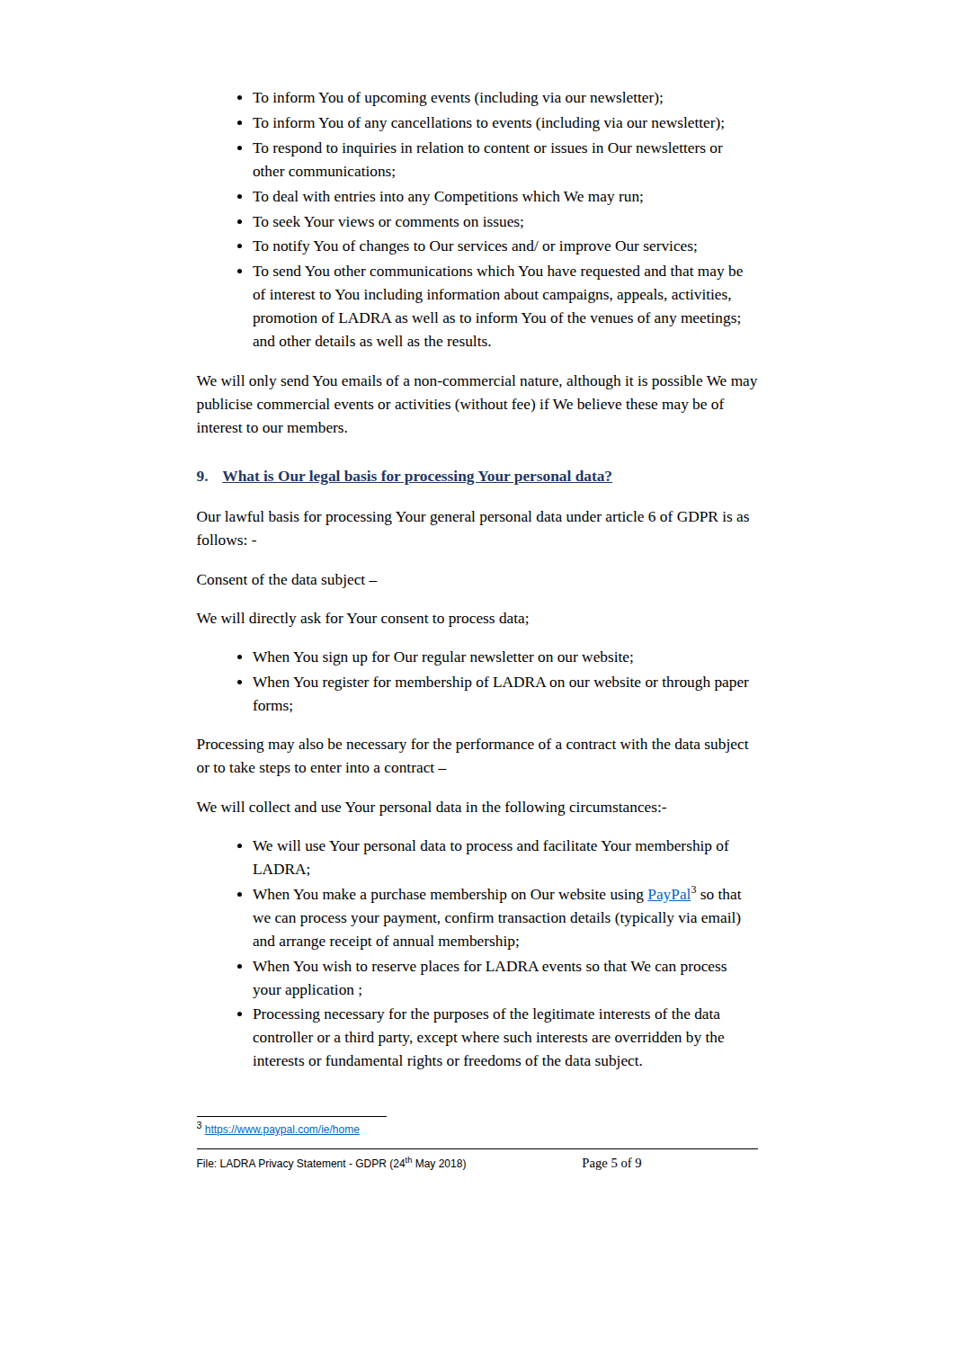To inform You of upcoming events (including via our newsletter);
To inform You of any cancellations to events (including via our newsletter);
To respond to inquiries in relation to content or issues in Our newsletters or other communications;
To deal with entries into any Competitions which We may run;
To seek Your views or comments on issues;
To notify You of changes to Our services and/ or improve Our services;
To send You other communications which You have requested and that may be of interest to You including information about campaigns, appeals, activities, promotion of LADRA as well as to inform You of the venues of any meetings; and other details as well as the results.
We will only send You emails of a non-commercial nature, although it is possible We may publicise commercial events or activities (without fee) if We believe these may be of interest to our members.
9. What is Our legal basis for processing Your personal data?
Our lawful basis for processing Your general personal data under article 6 of GDPR is as follows: -
Consent of the data subject –
We will directly ask for Your consent to process data;
When You sign up for Our regular newsletter on our website;
When You register for membership of LADRA on our website or through paper forms;
Processing may also be necessary for the performance of a contract with the data subject or to take steps to enter into a contract –
We will collect and use Your personal data in the following circumstances:-
We will use Your personal data to process and facilitate Your membership of LADRA;
When You make a purchase membership on Our website using PayPal3 so that we can process your payment, confirm transaction details (typically via email) and arrange receipt of annual membership;
When You wish to reserve places for LADRA events so that We can process your application ;
Processing necessary for the purposes of the legitimate interests of the data controller or a third party, except where such interests are overridden by the interests or fundamental rights or freedoms of the data subject.
3 https://www.paypal.com/ie/home
File: LADRA Privacy Statement - GDPR (24th May 2018)
Page 5 of 9